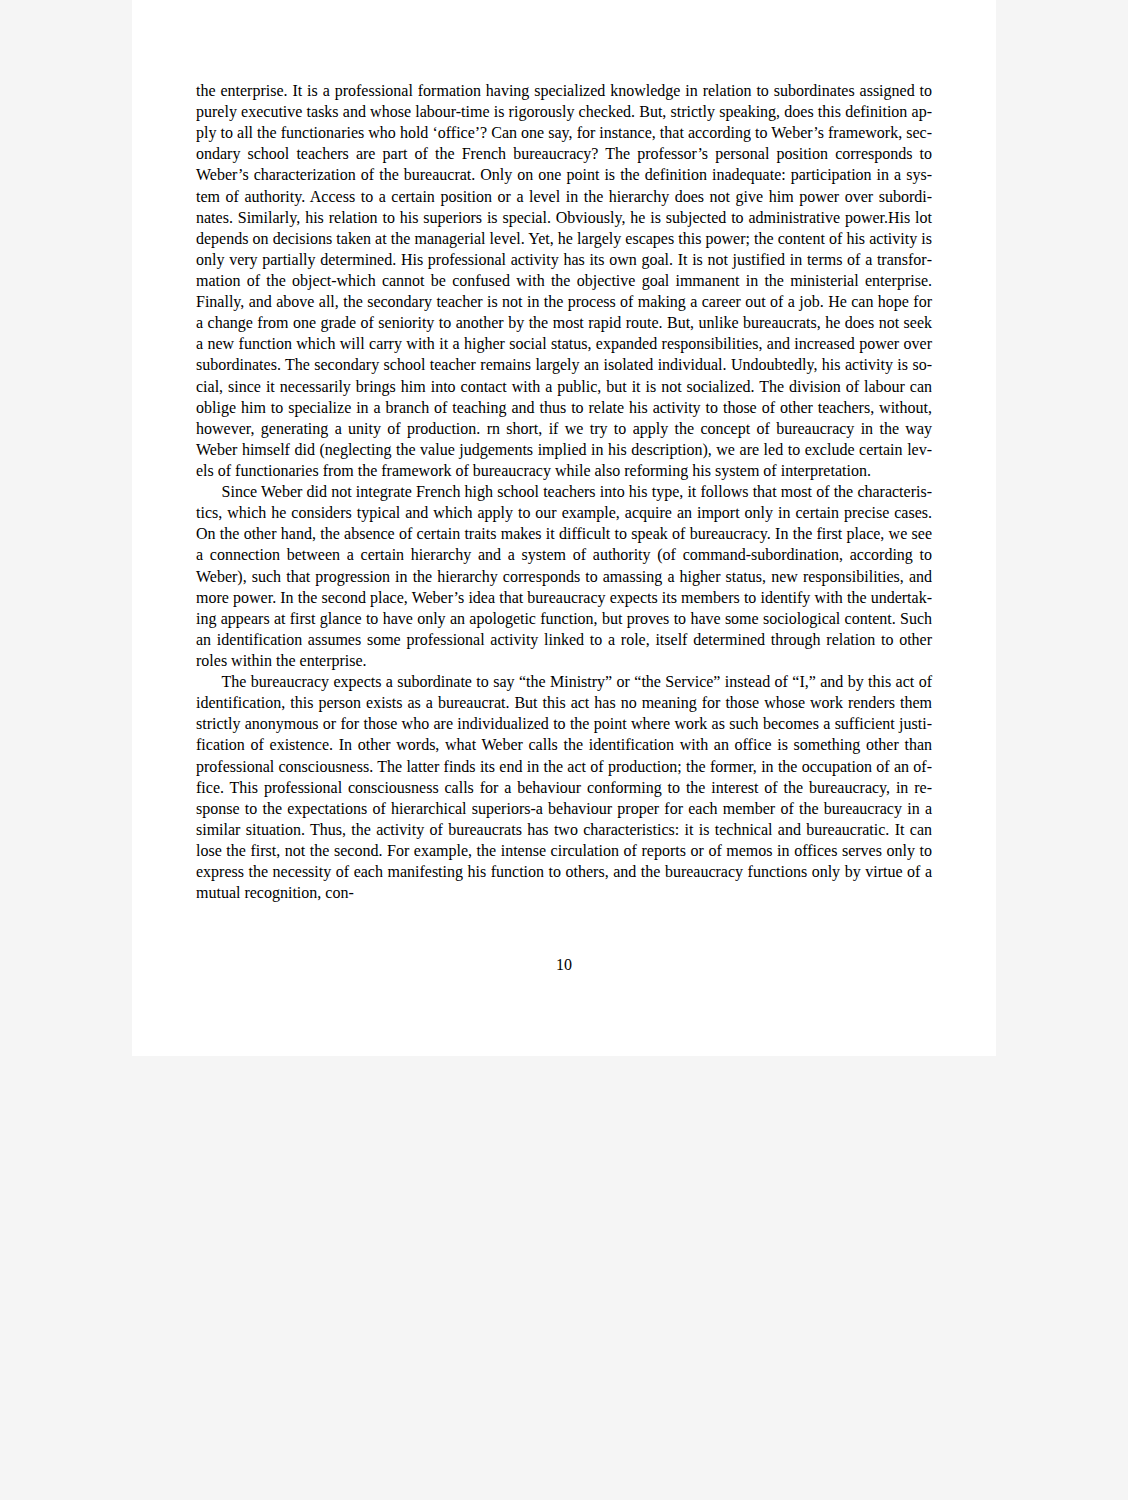the enterprise. It is a professional formation having specialized knowledge in relation to subordinates assigned to purely executive tasks and whose labour-time is rigorously checked. But, strictly speaking, does this definition apply to all the functionaries who hold ‘office’? Can one say, for instance, that according to Weber’s framework, secondary school teachers are part of the French bureaucracy? The professor’s personal position corresponds to Weber’s characterization of the bureaucrat. Only on one point is the definition inadequate: participation in a system of authority. Access to a certain position or a level in the hierarchy does not give him power over subordinates. Similarly, his relation to his superiors is special. Obviously, he is subjected to administrative power.His lot depends on decisions taken at the managerial level. Yet, he largely escapes this power; the content of his activity is only very partially determined. His professional activity has its own goal. It is not justified in terms of a transformation of the object-which cannot be confused with the objective goal immanent in the ministerial enterprise. Finally, and above all, the secondary teacher is not in the process of making a career out of a job. He can hope for a change from one grade of seniority to another by the most rapid route. But, unlike bureaucrats, he does not seek a new function which will carry with it a higher social status, expanded responsibilities, and increased power over subordinates. The secondary school teacher remains largely an isolated individual. Undoubtedly, his activity is social, since it necessarily brings him into contact with a public, but it is not socialized. The division of labour can oblige him to specialize in a branch of teaching and thus to relate his activity to those of other teachers, without, however, generating a unity of production. rn short, if we try to apply the concept of bureaucracy in the way Weber himself did (neglecting the value judgements implied in his description), we are led to exclude certain levels of functionaries from the framework of bureaucracy while also reforming his system of interpretation.
Since Weber did not integrate French high school teachers into his type, it follows that most of the characteristics, which he considers typical and which apply to our example, acquire an import only in certain precise cases. On the other hand, the absence of certain traits makes it difficult to speak of bureaucracy. In the first place, we see a connection between a certain hierarchy and a system of authority (of command-subordination, according to Weber), such that progression in the hierarchy corresponds to amassing a higher status, new responsibilities, and more power. In the second place, Weber’s idea that bureaucracy expects its members to identify with the undertaking appears at first glance to have only an apologetic function, but proves to have some sociological content. Such an identification assumes some professional activity linked to a role, itself determined through relation to other roles within the enterprise.
The bureaucracy expects a subordinate to say “the Ministry” or “the Service” instead of “I,” and by this act of identification, this person exists as a bureaucrat. But this act has no meaning for those whose work renders them strictly anonymous or for those who are individualized to the point where work as such becomes a sufficient justification of existence. In other words, what Weber calls the identification with an office is something other than professional consciousness. The latter finds its end in the act of production; the former, in the occupation of an office. This professional consciousness calls for a behaviour conforming to the interest of the bureaucracy, in response to the expectations of hierarchical superiors-a behaviour proper for each member of the bureaucracy in a similar situation. Thus, the activity of bureaucrats has two characteristics: it is technical and bureaucratic. It can lose the first, not the second. For example, the intense circulation of reports or of memos in offices serves only to express the necessity of each manifesting his function to others, and the bureaucracy functions only by virtue of a mutual recognition, con-
10